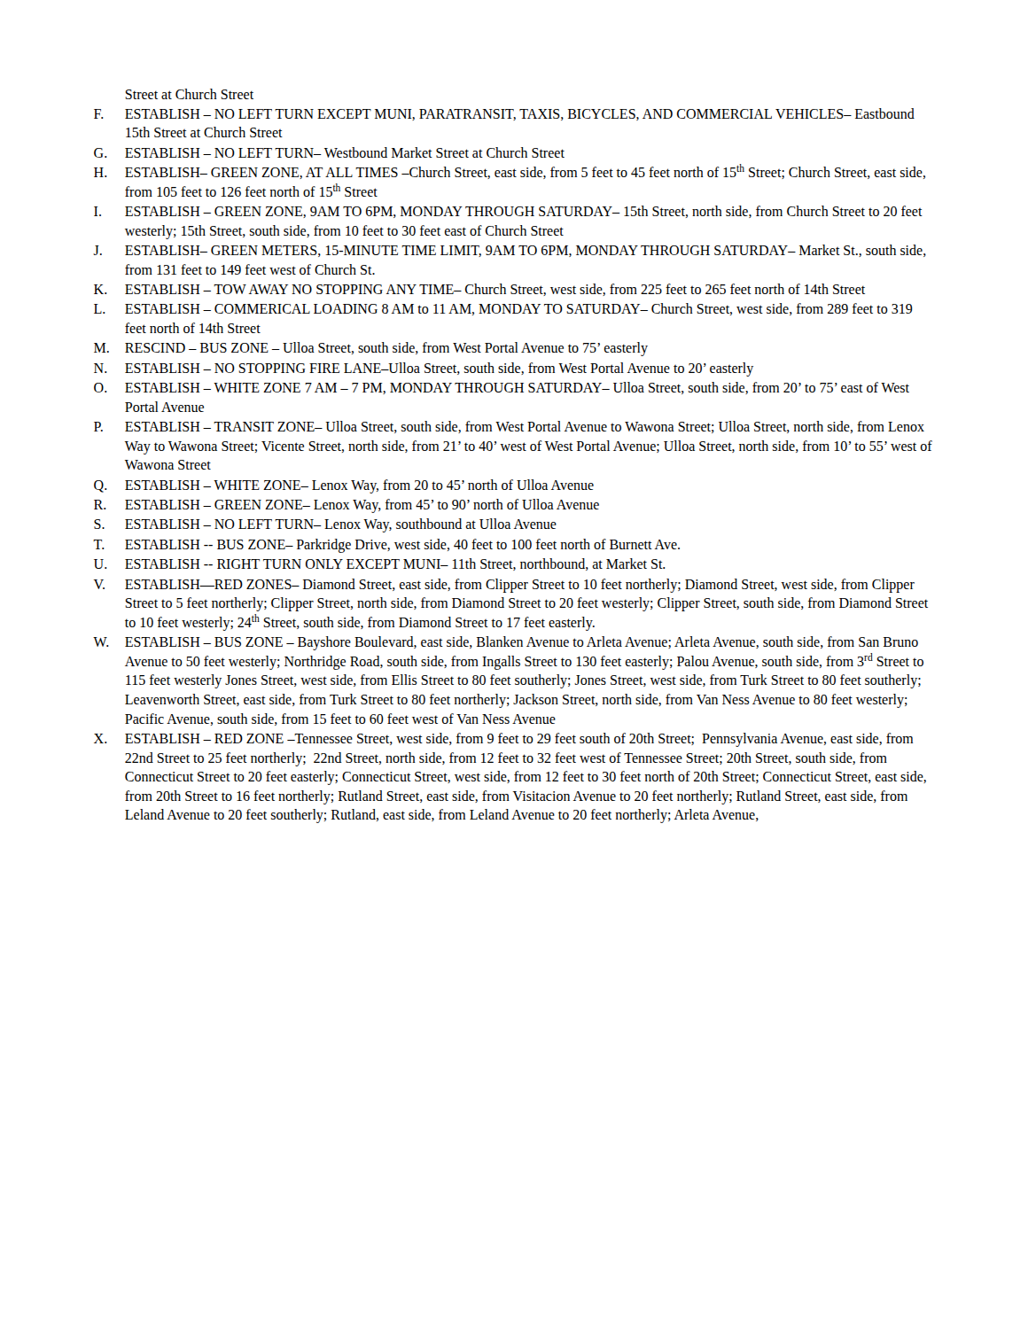Street at Church Street
F. ESTABLISH – NO LEFT TURN EXCEPT MUNI, PARATRANSIT, TAXIS, BICYCLES, AND COMMERCIAL VEHICLES– Eastbound 15th Street at Church Street
G. ESTABLISH – NO LEFT TURN– Westbound Market Street at Church Street
H. ESTABLISH– GREEN ZONE, AT ALL TIMES –Church Street, east side, from 5 feet to 45 feet north of 15th Street; Church Street, east side, from 105 feet to 126 feet north of 15th Street
I. ESTABLISH – GREEN ZONE, 9AM TO 6PM, MONDAY THROUGH SATURDAY– 15th Street, north side, from Church Street to 20 feet westerly; 15th Street, south side, from 10 feet to 30 feet east of Church Street
J. ESTABLISH– GREEN METERS, 15-MINUTE TIME LIMIT, 9AM TO 6PM, MONDAY THROUGH SATURDAY– Market St., south side, from 131 feet to 149 feet west of Church St.
K. ESTABLISH – TOW AWAY NO STOPPING ANY TIME– Church Street, west side, from 225 feet to 265 feet north of 14th Street
L. ESTABLISH – COMMERICAL LOADING 8 AM to 11 AM, MONDAY TO SATURDAY– Church Street, west side, from 289 feet to 319 feet north of 14th Street
M. RESCIND – BUS ZONE – Ulloa Street, south side, from West Portal Avenue to 75’ easterly
N. ESTABLISH – NO STOPPING FIRE LANE–Ulloa Street, south side, from West Portal Avenue to 20’ easterly
O. ESTABLISH – WHITE ZONE 7 AM – 7 PM, MONDAY THROUGH SATURDAY– Ulloa Street, south side, from 20’ to 75’ east of West Portal Avenue
P. ESTABLISH – TRANSIT ZONE– Ulloa Street, south side, from West Portal Avenue to Wawona Street; Ulloa Street, north side, from Lenox Way to Wawona Street; Vicente Street, north side, from 21’ to 40’ west of West Portal Avenue; Ulloa Street, north side, from 10’ to 55’ west of Wawona Street
Q. ESTABLISH – WHITE ZONE– Lenox Way, from 20 to 45’ north of Ulloa Avenue
R. ESTABLISH – GREEN ZONE– Lenox Way, from 45’ to 90’ north of Ulloa Avenue
S. ESTABLISH – NO LEFT TURN– Lenox Way, southbound at Ulloa Avenue
T. ESTABLISH -- BUS ZONE– Parkridge Drive, west side, 40 feet to 100 feet north of Burnett Ave.
U. ESTABLISH -- RIGHT TURN ONLY EXCEPT MUNI– 11th Street, northbound, at Market St.
V. ESTABLISH—RED ZONES– Diamond Street, east side, from Clipper Street to 10 feet northerly; Diamond Street, west side, from Clipper Street to 5 feet northerly; Clipper Street, north side, from Diamond Street to 20 feet westerly; Clipper Street, south side, from Diamond Street to 10 feet westerly; 24th Street, south side, from Diamond Street to 17 feet easterly.
W. ESTABLISH – BUS ZONE – Bayshore Boulevard, east side, Blanken Avenue to Arleta Avenue; Arleta Avenue, south side, from San Bruno Avenue to 50 feet westerly; Northridge Road, south side, from Ingalls Street to 130 feet easterly; Palou Avenue, south side, from 3rd Street to 115 feet westerly Jones Street, west side, from Ellis Street to 80 feet southerly; Jones Street, west side, from Turk Street to 80 feet southerly; Leavenworth Street, east side, from Turk Street to 80 feet northerly; Jackson Street, north side, from Van Ness Avenue to 80 feet westerly; Pacific Avenue, south side, from 15 feet to 60 feet west of Van Ness Avenue
X. ESTABLISH – RED ZONE –Tennessee Street, west side, from 9 feet to 29 feet south of 20th Street; Pennsylvania Avenue, east side, from 22nd Street to 25 feet northerly; 22nd Street, north side, from 12 feet to 32 feet west of Tennessee Street; 20th Street, south side, from Connecticut Street to 20 feet easterly; Connecticut Street, west side, from 12 feet to 30 feet north of 20th Street; Connecticut Street, east side, from 20th Street to 16 feet northerly; Rutland Street, east side, from Visitacion Avenue to 20 feet northerly; Rutland Street, east side, from Leland Avenue to 20 feet southerly; Rutland, east side, from Leland Avenue to 20 feet northerly; Arleta Avenue,